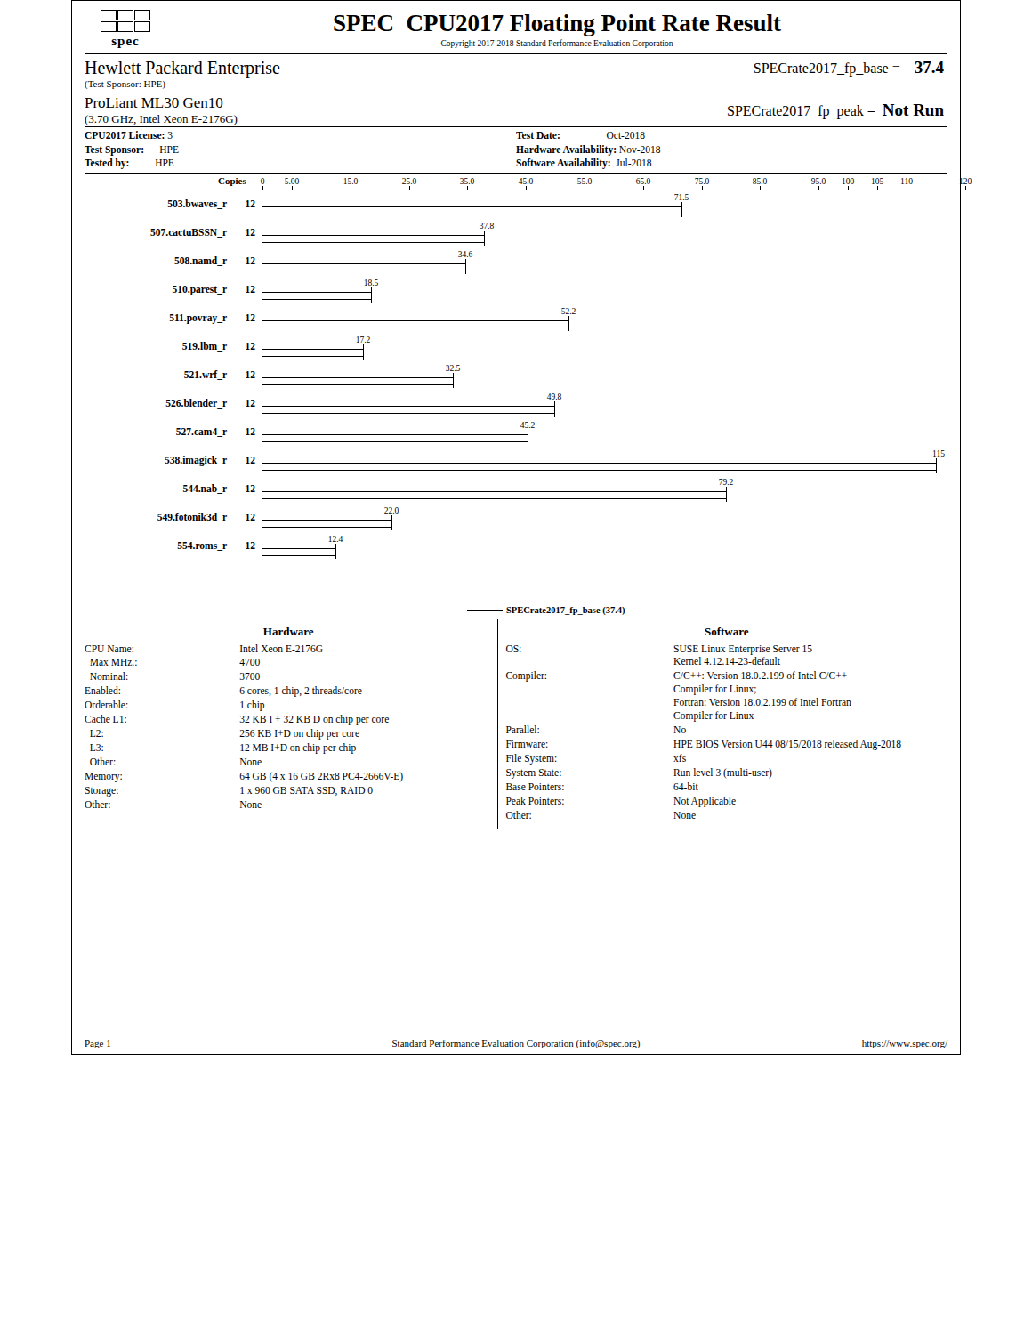spec
SPEC CPU2017 Floating Point Rate Result
Copyright 2017-2018 Standard Performance Evaluation Corporation
Hewlett Packard Enterprise
(Test Sponsor: HPE)
ProLiant ML30 Gen10
(3.70 GHz, Intel Xeon E-2176G)
SPECrate2017_fp_base = 37.4
SPECrate2017_fp_peak = Not Run
CPU2017 License: 3
Test Sponsor: HPE
Tested by: HPE
Test Date: Oct-2018
Hardware Availability: Nov-2018
Software Availability: Jul-2018
Copies
0
5.00
15.0
25.0
35.0
45.0
55.0
65.0
75.0
85.0
95.0
100
105
110
120
503.bwaves_r
12
71.5
507.cactuBSSN_r
12
37.8
508.namd_r
12
34.6
510.parest_r
12
18.5
511.povray_r
12
52.2
519.lbm_r
12
17.2
521.wrf_r
12
32.5
526.blender_r
12
49.8
527.cam4_r
12
45.2
538.imagick_r
12
115
544.nab_r
12
79.2
549.fotonik3d_r
12
22.0
554.roms_r
12
12.4
SPECrate2017_fp_base (37.4)
Hardware
| CPU Name: | Intel Xeon E-2176G |
| Max MHz.: | 4700 |
| Nominal: | 3700 |
| Enabled: | 6 cores, 1 chip, 2 threads/core |
| Orderable: | 1 chip |
| Cache L1: | 32 KB I + 32 KB D on chip per core |
| L2: | 256 KB I+D on chip per core |
| L3: | 12 MB I+D on chip per chip |
| Other: | None |
| Memory: | 64 GB (4 x 16 GB 2Rx8 PC4-2666V-E) |
| Storage: | 1 x 960 GB SATA SSD, RAID 0 |
| Other: | None |
Software
| OS: | SUSE Linux Enterprise Server 15 Kernel 4.12.14-23-default |
| Compiler: | C/C++: Version 18.0.2.199 of Intel C/C++ Compiler for Linux; Fortran: Version 18.0.2.199 of Intel Fortran Compiler for Linux |
| Parallel: | No |
| Firmware: | HPE BIOS Version U44 08/15/2018 released Aug-2018 |
| File System: | xfs |
| System State: | Run level 3 (multi-user) |
| Base Pointers: | 64-bit |
| Peak Pointers: | Not Applicable |
| Other: | None |
Page 1
Standard Performance Evaluation Corporation (info@spec.org)
https://www.spec.org/